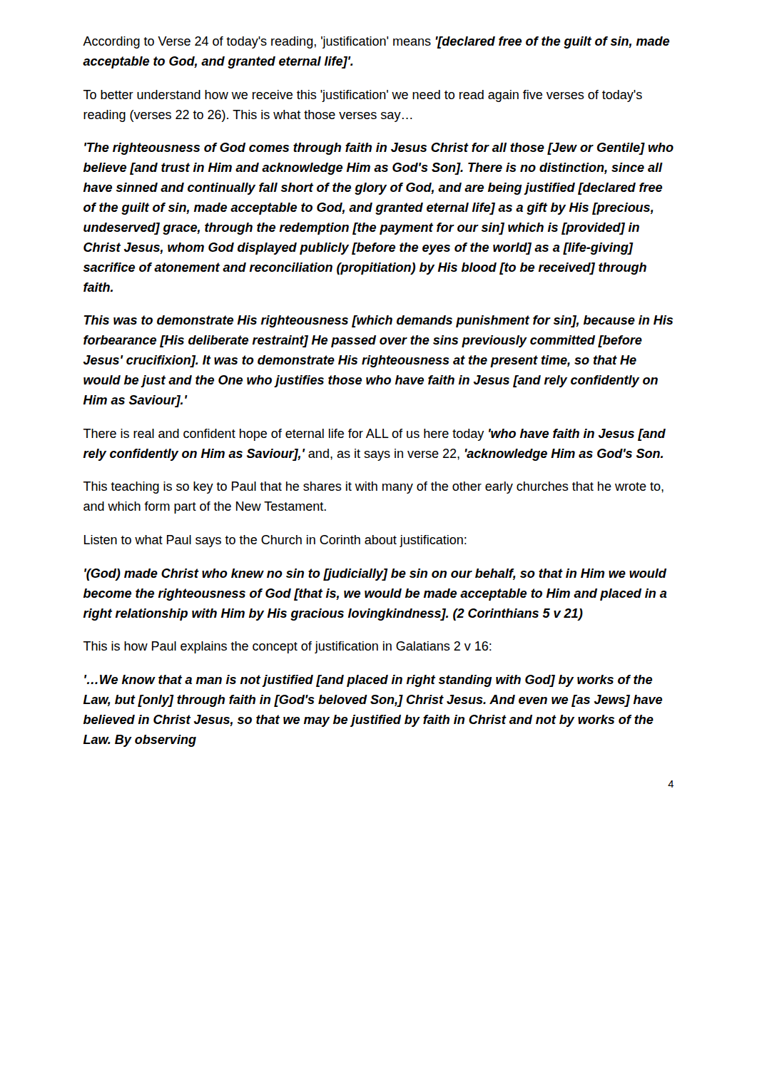According to Verse 24 of today's reading, 'justification' means '[declared free of the guilt of sin, made acceptable to God, and granted eternal life]'.
To better understand how we receive this 'justification' we need to read again five verses of today's reading (verses 22 to 26). This is what those verses say…
'The righteousness of God comes through faith in Jesus Christ for all those [Jew or Gentile] who believe [and trust in Him and acknowledge Him as God's Son]. There is no distinction, since all have sinned and continually fall short of the glory of God, and are being justified [declared free of the guilt of sin, made acceptable to God, and granted eternal life] as a gift by His [precious, undeserved] grace, through the redemption [the payment for our sin] which is [provided] in Christ Jesus, whom God displayed publicly [before the eyes of the world] as a [life-giving] sacrifice of atonement and reconciliation (propitiation) by His blood [to be received] through faith.
This was to demonstrate His righteousness [which demands punishment for sin], because in His forbearance [His deliberate restraint] He passed over the sins previously committed [before Jesus' crucifixion]. It was to demonstrate His righteousness at the present time, so that He would be just and the One who justifies those who have faith in Jesus [and rely confidently on Him as Saviour].'
There is real and confident hope of eternal life for ALL of us here today 'who have faith in Jesus [and rely confidently on Him as Saviour],' and, as it says in verse 22, 'acknowledge Him as God's Son.
This teaching is so key to Paul that he shares it with many of the other early churches that he wrote to, and which form part of the New Testament.
Listen to what Paul says to the Church in Corinth about justification:
'(God) made Christ who knew no sin to [judicially] be sin on our behalf, so that in Him we would become the righteousness of God [that is, we would be made acceptable to Him and placed in a right relationship with Him by His gracious lovingkindness]. (2 Corinthians 5 v 21)
This is how Paul explains the concept of justification in Galatians 2 v 16:
'…We know that a man is not justified [and placed in right standing with God] by works of the Law, but [only] through faith in [God's beloved Son,] Christ Jesus. And even we [as Jews] have believed in Christ Jesus, so that we may be justified by faith in Christ and not by works of the Law. By observing
4